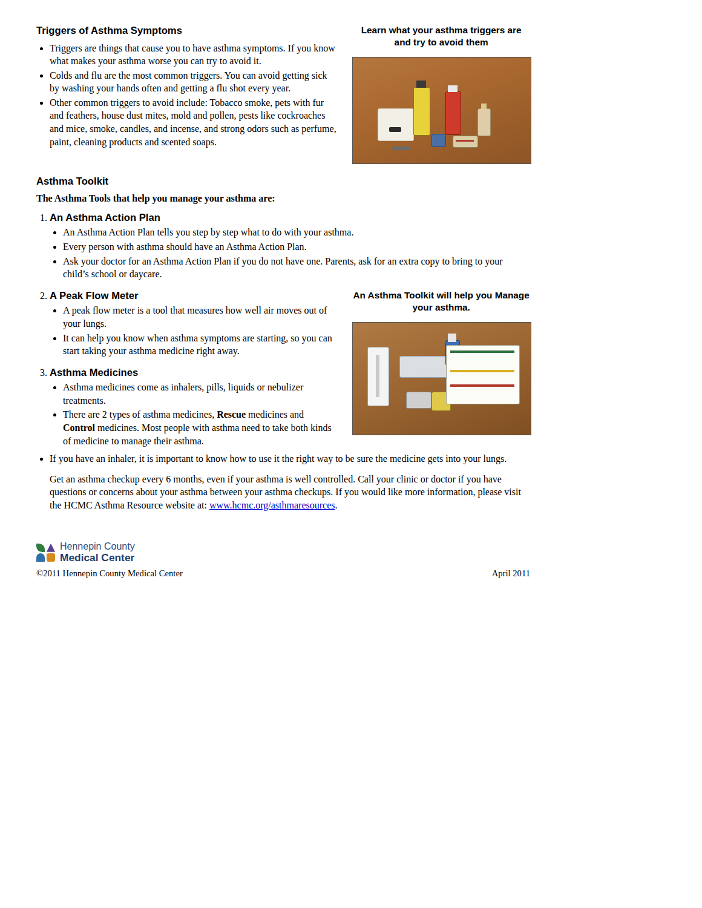Triggers of Asthma Symptoms
Triggers are things that cause you to have asthma symptoms. If you know what makes your asthma worse you can try to avoid it.
Colds and flu are the most common triggers. You can avoid getting sick by washing your hands often and getting a flu shot every year.
Other common triggers to avoid include: Tobacco smoke, pets with fur and feathers, house dust mites, mold and pollen, pests like cockroaches and mice, smoke, candles, and incense, and strong odors such as perfume, paint, cleaning products and scented soaps.
Learn what your asthma triggers are and try to avoid them
Asthma Toolkit
The Asthma Tools that help you manage your asthma are:
An Asthma Action Plan
An Asthma Action Plan tells you step by step what to do with your asthma.
Every person with asthma should have an Asthma Action Plan.
Ask your doctor for an Asthma Action Plan if you do not have one. Parents, ask for an extra copy to bring to your child’s school or daycare.
A Peak Flow Meter
A peak flow meter is a tool that measures how well air moves out of your lungs.
It can help you know when asthma symptoms are starting, so you can start taking your asthma medicine right away.
Asthma Medicines
Asthma medicines come as inhalers, pills, liquids or nebulizer treatments.
There are 2 types of asthma medicines, Rescue medicines and Control medicines. Most people with asthma need to take both kinds of medicine to manage their asthma.
An Asthma Toolkit will help you Manage your asthma.
If you have an inhaler, it is important to know how to use it the right way to be sure the medicine gets into your lungs.
Get an asthma checkup every 6 months, even if your asthma is well controlled. Call your clinic or doctor if you have questions or concerns about your asthma between your asthma checkups. If you would like more information, please visit the HCMC Asthma Resource website at: www.hcmc.org/asthmaresources.
Hennepin County
Medical Center
©2011 Hennepin County Medical Center
April 2011